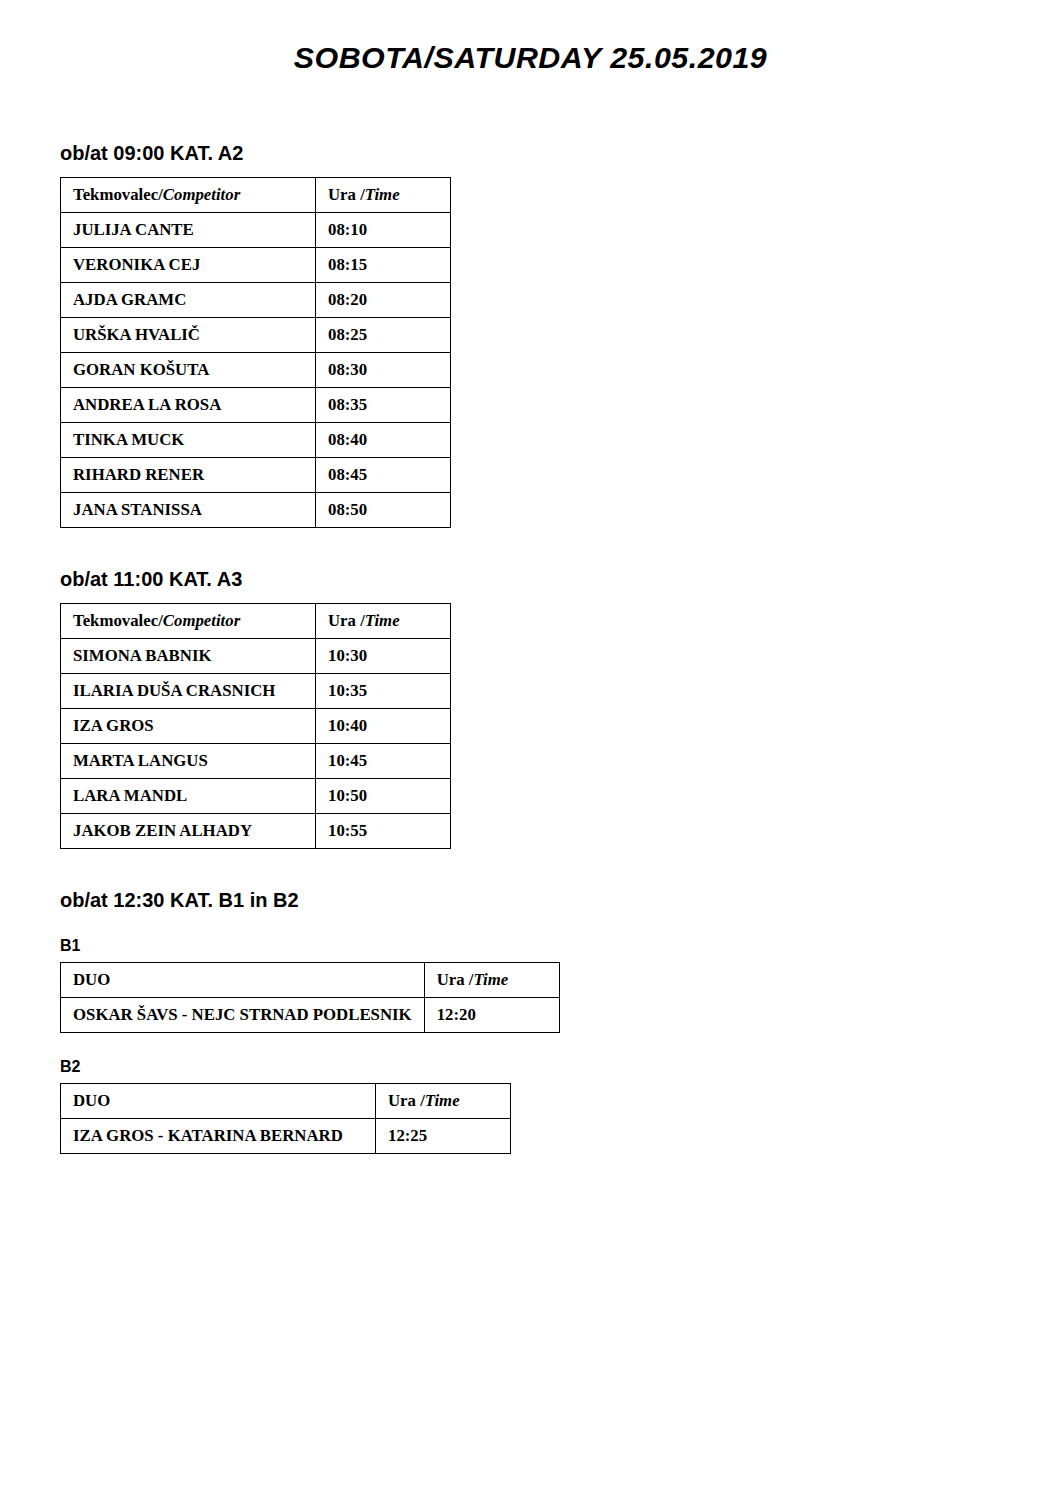SOBOTA/SATURDAY 25.05.2019
ob/at 09:00 KAT. A2
| Tekmovalec/ Competitor | Ura / Time |
| --- | --- |
| JULIJA CANTE | 08:10 |
| VERONIKA CEJ | 08:15 |
| AJDA GRAMC | 08:20 |
| URŠKA HVALIČ | 08:25 |
| GORAN KOŠUTA | 08:30 |
| ANDREA LA ROSA | 08:35 |
| TINKA MUCK | 08:40 |
| RIHARD RENER | 08:45 |
| JANA STANISSA | 08:50 |
ob/at 11:00 KAT. A3
| Tekmovalec/ Competitor | Ura / Time |
| --- | --- |
| SIMONA BABNIK | 10:30 |
| ILARIA DUŠA CRASNICH | 10:35 |
| IZA GROS | 10:40 |
| MARTA LANGUS | 10:45 |
| LARA MANDL | 10:50 |
| JAKOB ZEIN ALHADY | 10:55 |
ob/at 12:30 KAT. B1 in B2
B1
| DUO | Ura / Time |
| --- | --- |
| OSKAR ŠAVS - NEJC STRNAD PODLESNIK | 12:20 |
B2
| DUO | Ura / Time |
| --- | --- |
| IZA GROS - KATARINA BERNARD | 12:25 |